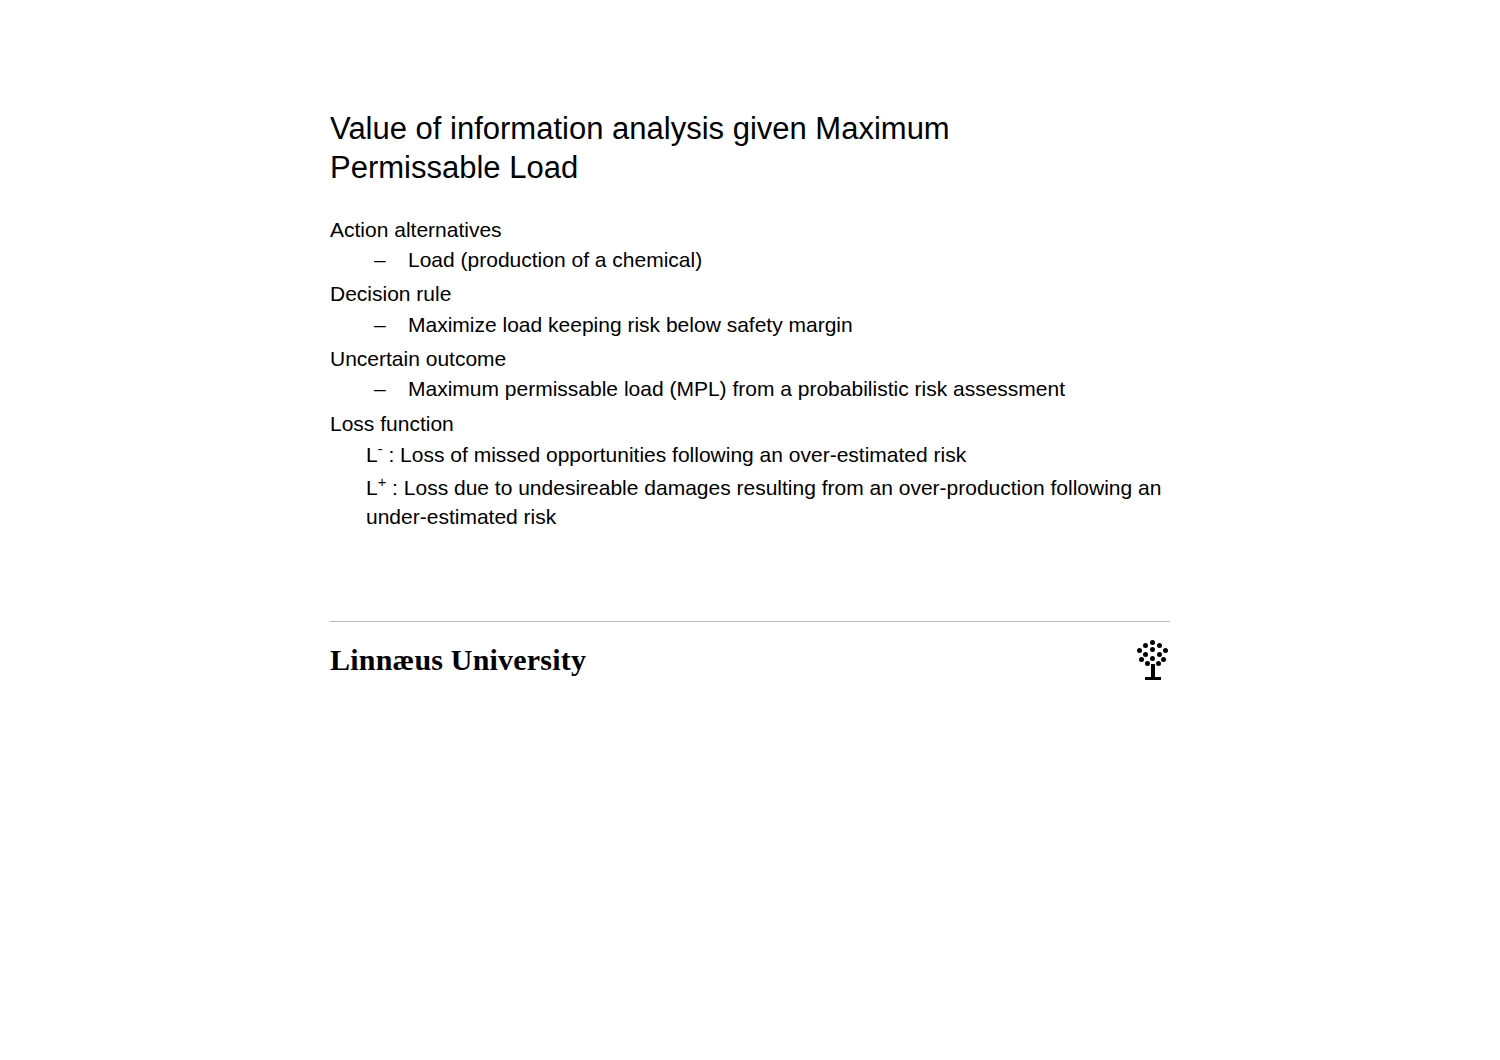Value of information analysis given Maximum
Permissable Load
Action alternatives
Load (production of a chemical)
Decision rule
Maximize load keeping risk below safety margin
Uncertain outcome
Maximum permissable load (MPL) from a probabilistic risk assessment
Loss function
L- : Loss of missed opportunities following an over-estimated risk
L+ : Loss due to undesireable damages resulting from an over-production following an under-estimated risk
Linnæus University